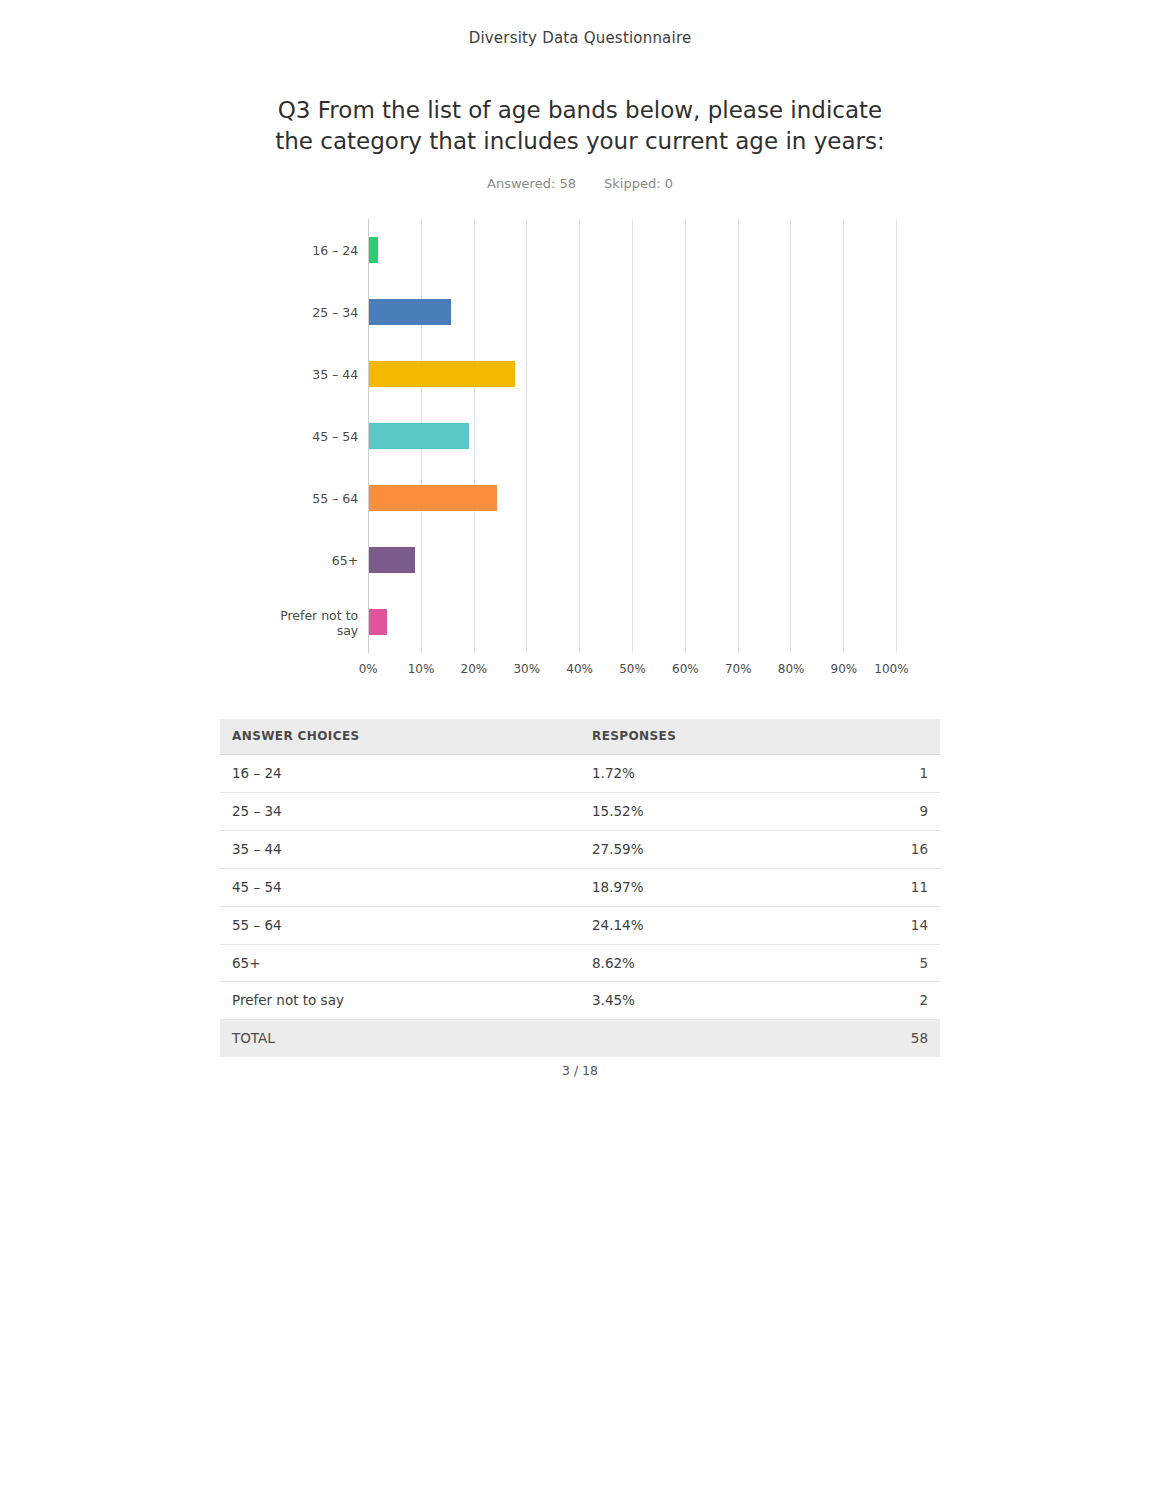Diversity Data Questionnaire
Q3 From the list of age bands below, please indicate the category that includes your current age in years:
Answered: 58 Skipped: 0
16 – 24
25 – 34
35 – 44
45 – 54
55 – 64
65+
Prefer not to
say
0% 10% 20% 30% 40% 50% 60% 70% 80% 90% 100%
| ANSWER CHOICES | RESPONSES |
| --- | --- |
| 16 – 24 | 1.72% | 1 |
| 25 – 34 | 15.52% | 9 |
| 35 – 44 | 27.59% | 16 |
| 45 – 54 | 18.97% | 11 |
| 55 – 64 | 24.14% | 14 |
| 65+ | 8.62% | 5 |
| Prefer not to say | 3.45% | 2 |
| TOTAL | | 58 |
3 / 18